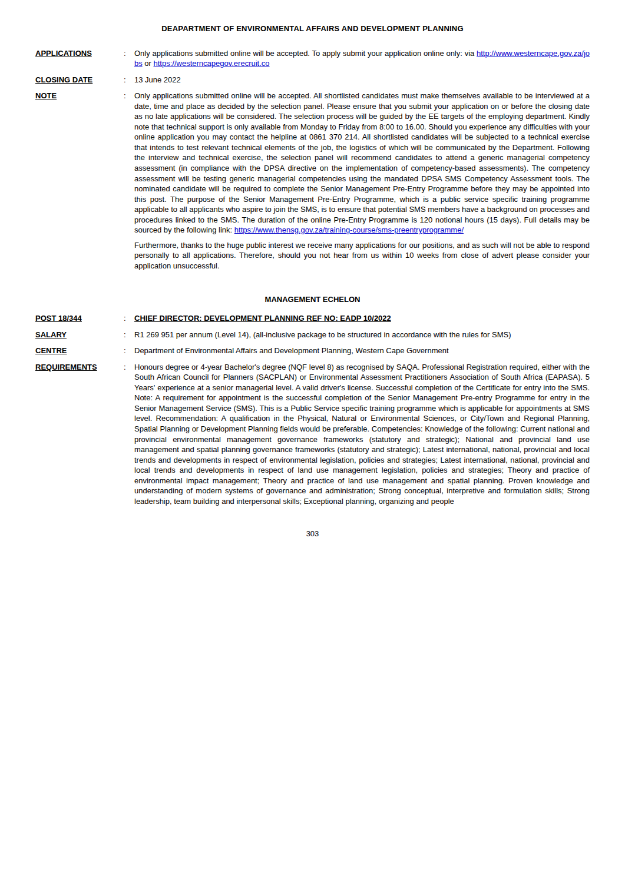Deapartment of Environmental Affairs and Development Planning
| APPLICATIONS | : | Only applications submitted online will be accepted. To apply submit your application online only: via http://www.westerncape.gov.za/jobs or https://westerncapegov.erecruit.co |
| CLOSING DATE | : | 13 June 2022 |
| NOTE | : | Only applications submitted online will be accepted. All shortlisted candidates must make themselves available to be interviewed at a date, time and place as decided by the selection panel. Please ensure that you submit your application on or before the closing date as no late applications will be considered. The selection process will be guided by the EE targets of the employing department. Kindly note that technical support is only available from Monday to Friday from 8:00 to 16.00. Should you experience any difficulties with your online application you may contact the helpline at 0861 370 214. All shortlisted candidates will be subjected to a technical exercise that intends to test relevant technical elements of the job, the logistics of which will be communicated by the Department. Following the interview and technical exercise, the selection panel will recommend candidates to attend a generic managerial competency assessment (in compliance with the DPSA directive on the implementation of competency-based assessments). The competency assessment will be testing generic managerial competencies using the mandated DPSA SMS Competency Assessment tools. The nominated candidate will be required to complete the Senior Management Pre-Entry Programme before they may be appointed into this post. The purpose of the Senior Management Pre-Entry Programme, which is a public service specific training programme applicable to all applicants who aspire to join the SMS, is to ensure that potential SMS members have a background on processes and procedures linked to the SMS. The duration of the online Pre-Entry Programme is 120 notional hours (15 days). Full details may be sourced by the following link: https://www.thensg.gov.za/training-course/sms-preentryprogramme/ Furthermore, thanks to the huge public interest we receive many applications for our positions, and as such will not be able to respond personally to all applications. Therefore, should you not hear from us within 10 weeks from close of advert please consider your application unsuccessful. |
Management Echelon
| POST 18/344 | : | CHIEF DIRECTOR: DEVELOPMENT PLANNING REF NO: EADP 10/2022 |
| SALARY | : | R1 269 951 per annum (Level 14), (all-inclusive package to be structured in accordance with the rules for SMS) |
| CENTRE | : | Department of Environmental Affairs and Development Planning, Western Cape Government |
| REQUIREMENTS | : | Honours degree or 4-year Bachelor's degree (NQF level 8) as recognised by SAQA. Professional Registration required, either with the South African Council for Planners (SACPLAN) or Environmental Assessment Practitioners Association of South Africa (EAPASA). 5 Years' experience at a senior managerial level. A valid driver's license. Successful completion of the Certificate for entry into the SMS. Note: A requirement for appointment is the successful completion of the Senior Management Pre-entry Programme for entry in the Senior Management Service (SMS). This is a Public Service specific training programme which is applicable for appointments at SMS level. Recommendation: A qualification in the Physical, Natural or Environmental Sciences, or City/Town and Regional Planning, Spatial Planning or Development Planning fields would be preferable. Competencies: Knowledge of the following: Current national and provincial environmental management governance frameworks (statutory and strategic); National and provincial land use management and spatial planning governance frameworks (statutory and strategic); Latest international, national, provincial and local trends and developments in respect of environmental legislation, policies and strategies; Latest international, national, provincial and local trends and developments in respect of land use management legislation, policies and strategies; Theory and practice of environmental impact management; Theory and practice of land use management and spatial planning. Proven knowledge and understanding of modern systems of governance and administration; Strong conceptual, interpretive and formulation skills; Strong leadership, team building and interpersonal skills; Exceptional planning, organizing and people |
303